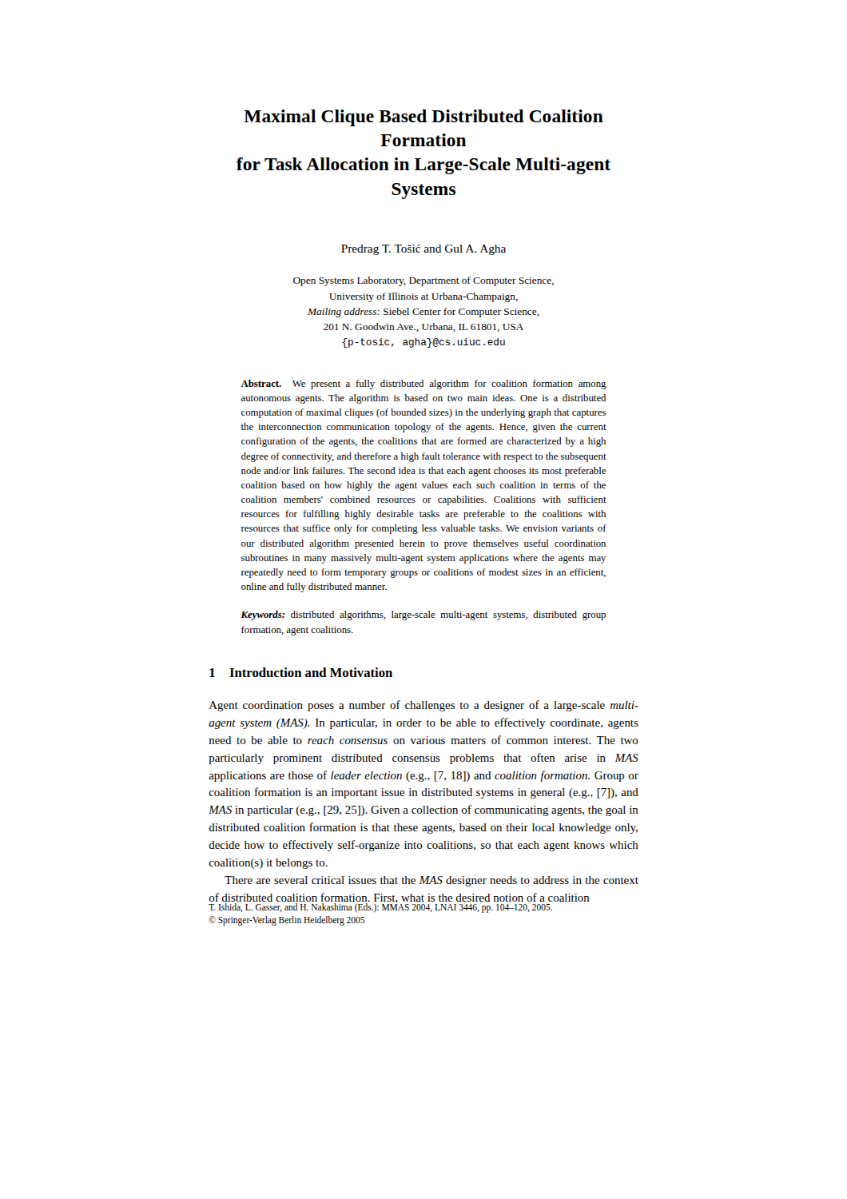Maximal Clique Based Distributed Coalition Formation
for Task Allocation in Large-Scale Multi-agent Systems
Predrag T. Tošić and Gul A. Agha
Open Systems Laboratory, Department of Computer Science,
University of Illinois at Urbana-Champaign,
Mailing address: Siebel Center for Computer Science,
201 N. Goodwin Ave., Urbana, IL 61801, USA
{p-tosic, agha}@cs.uiuc.edu
Abstract. We present a fully distributed algorithm for coalition formation among autonomous agents. The algorithm is based on two main ideas. One is a distributed computation of maximal cliques (of bounded sizes) in the underlying graph that captures the interconnection communication topology of the agents. Hence, given the current configuration of the agents, the coalitions that are formed are characterized by a high degree of connectivity, and therefore a high fault tolerance with respect to the subsequent node and/or link failures. The second idea is that each agent chooses its most preferable coalition based on how highly the agent values each such coalition in terms of the coalition members' combined resources or capabilities. Coalitions with sufficient resources for fulfilling highly desirable tasks are preferable to the coalitions with resources that suffice only for completing less valuable tasks. We envision variants of our distributed algorithm presented herein to prove themselves useful coordination subroutines in many massively multi-agent system applications where the agents may repeatedly need to form temporary groups or coalitions of modest sizes in an efficient, online and fully distributed manner.
Keywords: distributed algorithms, large-scale multi-agent systems, distributed group formation, agent coalitions.
1 Introduction and Motivation
Agent coordination poses a number of challenges to a designer of a large-scale multi-agent system (MAS). In particular, in order to be able to effectively coordinate, agents need to be able to reach consensus on various matters of common interest. The two particularly prominent distributed consensus problems that often arise in MAS applications are those of leader election (e.g., [7, 18]) and coalition formation. Group or coalition formation is an important issue in distributed systems in general (e.g., [7]), and MAS in particular (e.g., [29, 25]). Given a collection of communicating agents, the goal in distributed coalition formation is that these agents, based on their local knowledge only, decide how to effectively self-organize into coalitions, so that each agent knows which coalition(s) it belongs to.
There are several critical issues that the MAS designer needs to address in the context of distributed coalition formation. First, what is the desired notion of a coalition
T. Ishida, L. Gasser, and H. Nakashima (Eds.): MMAS 2004, LNAI 3446, pp. 104–120, 2005.
© Springer-Verlag Berlin Heidelberg 2005